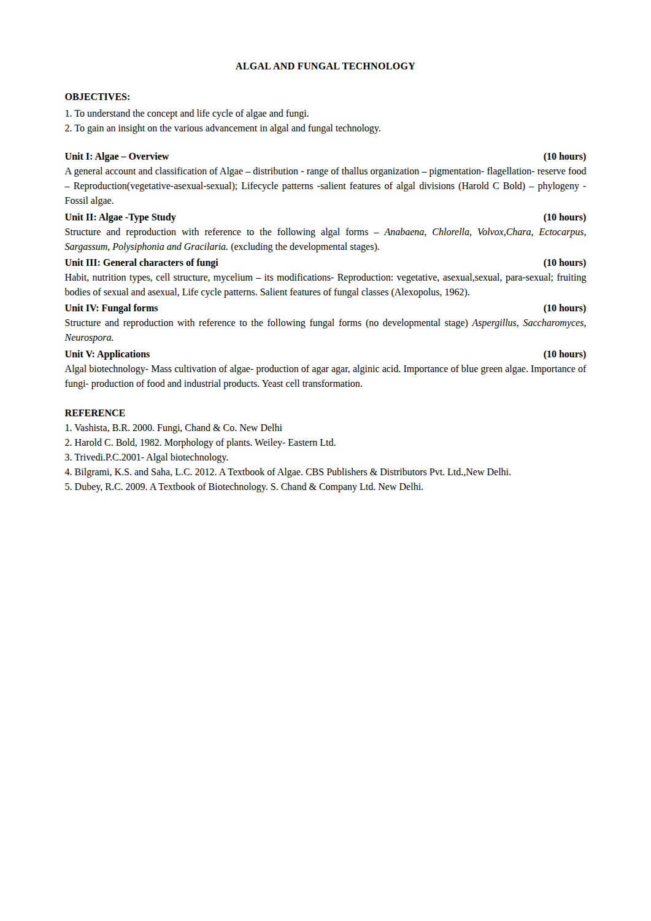ALGAL AND FUNGAL TECHNOLOGY
OBJECTIVES:
1. To understand the concept and life cycle of algae and fungi.
2. To gain an insight on the various advancement in algal and fungal technology.
Unit I: Algae – Overview (10 hours)
A general account and classification of Algae – distribution - range of thallus organization – pigmentation- flagellation- reserve food – Reproduction(vegetative-asexual-sexual); Lifecycle patterns -salient features of algal divisions (Harold C Bold) – phylogeny - Fossil algae.
Unit II: Algae -Type Study (10 hours)
Structure and reproduction with reference to the following algal forms – Anabaena, Chlorella, Volvox,Chara, Ectocarpus, Sargassum, Polysiphonia and Gracilaria. (excluding the developmental stages).
Unit III: General characters of fungi (10 hours)
Habit, nutrition types, cell structure, mycelium – its modifications- Reproduction: vegetative, asexual,sexual, para-sexual; fruiting bodies of sexual and asexual, Life cycle patterns. Salient features of fungal classes (Alexopolus, 1962).
Unit IV: Fungal forms (10 hours)
Structure and reproduction with reference to the following fungal forms (no developmental stage) Aspergillus, Saccharomyces, Neurospora.
Unit V: Applications (10 hours)
Algal biotechnology- Mass cultivation of algae- production of agar agar, alginic acid. Importance of blue green algae. Importance of fungi- production of food and industrial products. Yeast cell transformation.
REFERENCE
1. Vashista, B.R. 2000. Fungi, Chand & Co. New Delhi
2. Harold C. Bold, 1982. Morphology of plants. Weiley- Eastern Ltd.
3. Trivedi.P.C.2001- Algal biotechnology.
4. Bilgrami, K.S. and Saha, L.C. 2012. A Textbook of Algae. CBS Publishers & Distributors Pvt. Ltd.,New Delhi.
5. Dubey, R.C. 2009. A Textbook of Biotechnology. S. Chand & Company Ltd. New Delhi.